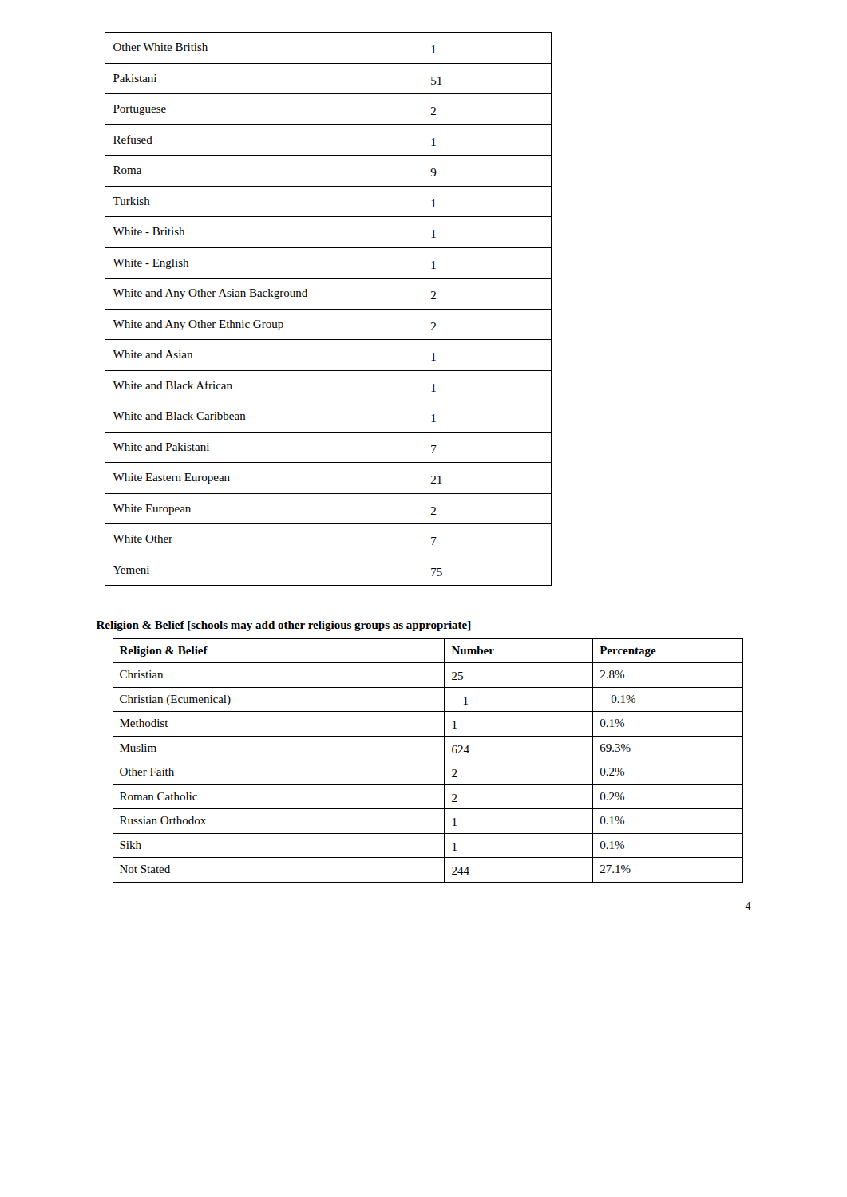| Other White British | 1 |
| Pakistani | 51 |
| Portuguese | 2 |
| Refused | 1 |
| Roma | 9 |
| Turkish | 1 |
| White - British | 1 |
| White - English | 1 |
| White and Any Other Asian Background | 2 |
| White and Any Other Ethnic Group | 2 |
| White and Asian | 1 |
| White and Black African | 1 |
| White and Black Caribbean | 1 |
| White and Pakistani | 7 |
| White Eastern European | 21 |
| White European | 2 |
| White Other | 7 |
| Yemeni | 75 |
Religion & Belief [schools may add other religious groups as appropriate]
| Religion & Belief | Number | Percentage |
| --- | --- | --- |
| Christian | 25 | 2.8% |
| Christian (Ecumenical) | 1 | 0.1% |
| Methodist | 1 | 0.1% |
| Muslim | 624 | 69.3% |
| Other Faith | 2 | 0.2% |
| Roman Catholic | 2 | 0.2% |
| Russian Orthodox | 1 | 0.1% |
| Sikh | 1 | 0.1% |
| Not Stated | 244 | 27.1% |
4